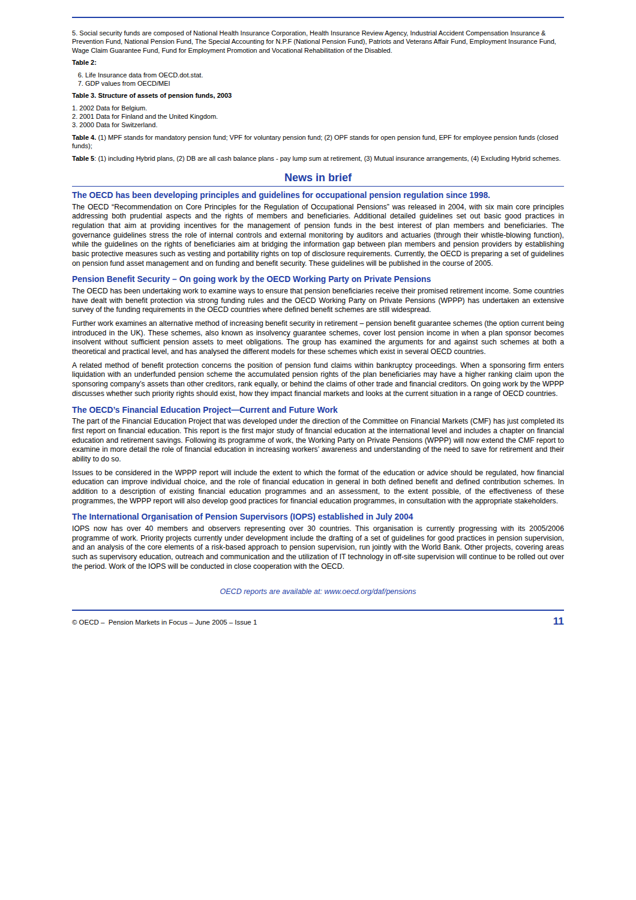5. Social security funds are composed of National Health Insurance Corporation, Health Insurance Review Agency, Industrial Accident Compensation Insurance & Prevention Fund, National Pension Fund, The Special Accounting for N.P.F (National Pension Fund), Patriots and Veterans Affair Fund, Employment Insurance Fund, Wage Claim Guarantee Fund, Fund for Employment Promotion and Vocational Rehabilitation of the Disabled.
Table 2:
Life Insurance data from OECD.dot.stat.
GDP values from OECD/MEI
Table 3. Structure of assets of pension funds, 2003
1. 2002 Data for Belgium.
2. 2001 Data for Finland and the United Kingdom.
3. 2000 Data for Switzerland.
Table 4. (1) MPF stands for mandatory pension fund; VPF for voluntary pension fund; (2) OPF stands for open pension fund, EPF for employee pension funds (closed funds);
Table 5: (1) including Hybrid plans, (2) DB are all cash balance plans - pay lump sum at retirement, (3) Mutual insurance arrangements, (4) Excluding Hybrid schemes.
News in brief
The OECD has been developing principles and guidelines for occupational pension regulation since 1998.
The OECD “Recommendation on Core Principles for the Regulation of Occupational Pensions” was released in 2004, with six main core principles addressing both prudential aspects and the rights of members and beneficiaries. Additional detailed guidelines set out basic good practices in regulation that aim at providing incentives for the management of pension funds in the best interest of plan members and beneficiaries. The governance guidelines stress the role of internal controls and external monitoring by auditors and actuaries (through their whistle-blowing function), while the guidelines on the rights of beneficiaries aim at bridging the information gap between plan members and pension providers by establishing basic protective measures such as vesting and portability rights on top of disclosure requirements. Currently, the OECD is preparing a set of guidelines on pension fund asset management and on funding and benefit security. These guidelines will be published in the course of 2005.
Pension Benefit Security – On going work by the OECD Working Party on Private Pensions
The OECD has been undertaking work to examine ways to ensure that pension beneficiaries receive their promised retirement income. Some countries have dealt with benefit protection via strong funding rules and the OECD Working Party on Private Pensions (WPPP) has undertaken an extensive survey of the funding requirements in the OECD countries where defined benefit schemes are still widespread.
Further work examines an alternative method of increasing benefit security in retirement – pension benefit guarantee schemes (the option current being introduced in the UK). These schemes, also known as insolvency guarantee schemes, cover lost pension income in when a plan sponsor becomes insolvent without sufficient pension assets to meet obligations. The group has examined the arguments for and against such schemes at both a theoretical and practical level, and has analysed the different models for these schemes which exist in several OECD countries.
A related method of benefit protection concerns the position of pension fund claims within bankruptcy proceedings. When a sponsoring firm enters liquidation with an underfunded pension scheme the accumulated pension rights of the plan beneficiaries may have a higher ranking claim upon the sponsoring company’s assets than other creditors, rank equally, or behind the claims of other trade and financial creditors. On going work by the WPPP discusses whether such priority rights should exist, how they impact financial markets and looks at the current situation in a range of OECD countries.
The OECD’s Financial Education Project—Current and Future Work
The part of the Financial Education Project that was developed under the direction of the Committee on Financial Markets (CMF) has just completed its first report on financial education. This report is the first major study of financial education at the international level and includes a chapter on financial education and retirement savings. Following its programme of work, the Working Party on Private Pensions (WPPP) will now extend the CMF report to examine in more detail the role of financial education in increasing workers’ awareness and understanding of the need to save for retirement and their ability to do so.
Issues to be considered in the WPPP report will include the extent to which the format of the education or advice should be regulated, how financial education can improve individual choice, and the role of financial education in general in both defined benefit and defined contribution schemes. In addition to a description of existing financial education programmes and an assessment, to the extent possible, of the effectiveness of these programmes, the WPPP report will also develop good practices for financial education programmes, in consultation with the appropriate stakeholders.
The International Organisation of Pension Supervisors (IOPS) established in July 2004
IOPS now has over 40 members and observers representing over 30 countries. This organisation is currently progressing with its 2005/2006 programme of work. Priority projects currently under development include the drafting of a set of guidelines for good practices in pension supervision, and an analysis of the core elements of a risk-based approach to pension supervision, run jointly with the World Bank. Other projects, covering areas such as supervisory education, outreach and communication and the utilization of IT technology in off-site supervision will continue to be rolled out over the period. Work of the IOPS will be conducted in close cooperation with the OECD.
OECD reports are available at: www.oecd.org/daf/pensions
© OECD – Pension Markets in Focus – June 2005 – Issue 1 11